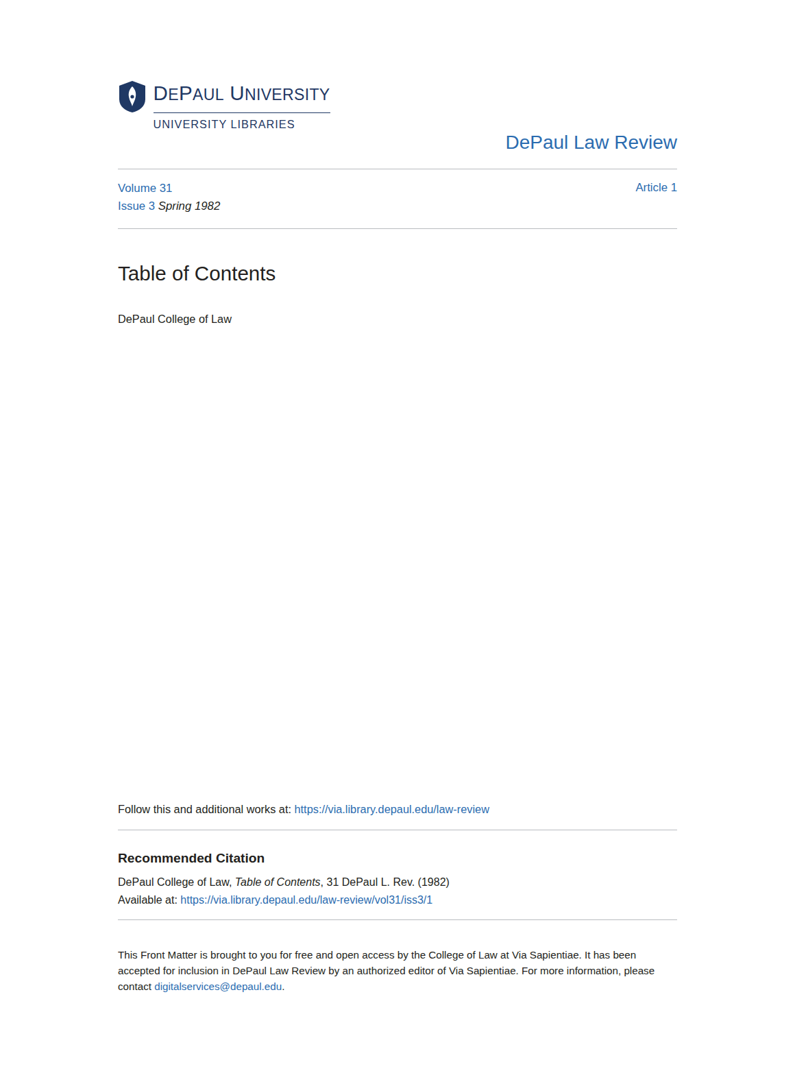DEPAUL UNIVERSITY
UNIVERSITY LIBRARIES
DePaul Law Review
Volume 31
Issue 3 Spring 1982
Article 1
Table of Contents
DePaul College of Law
Follow this and additional works at: https://via.library.depaul.edu/law-review
Recommended Citation
DePaul College of Law, Table of Contents, 31 DePaul L. Rev. (1982)
Available at: https://via.library.depaul.edu/law-review/vol31/iss3/1
This Front Matter is brought to you for free and open access by the College of Law at Via Sapientiae. It has been accepted for inclusion in DePaul Law Review by an authorized editor of Via Sapientiae. For more information, please contact digitalservices@depaul.edu.